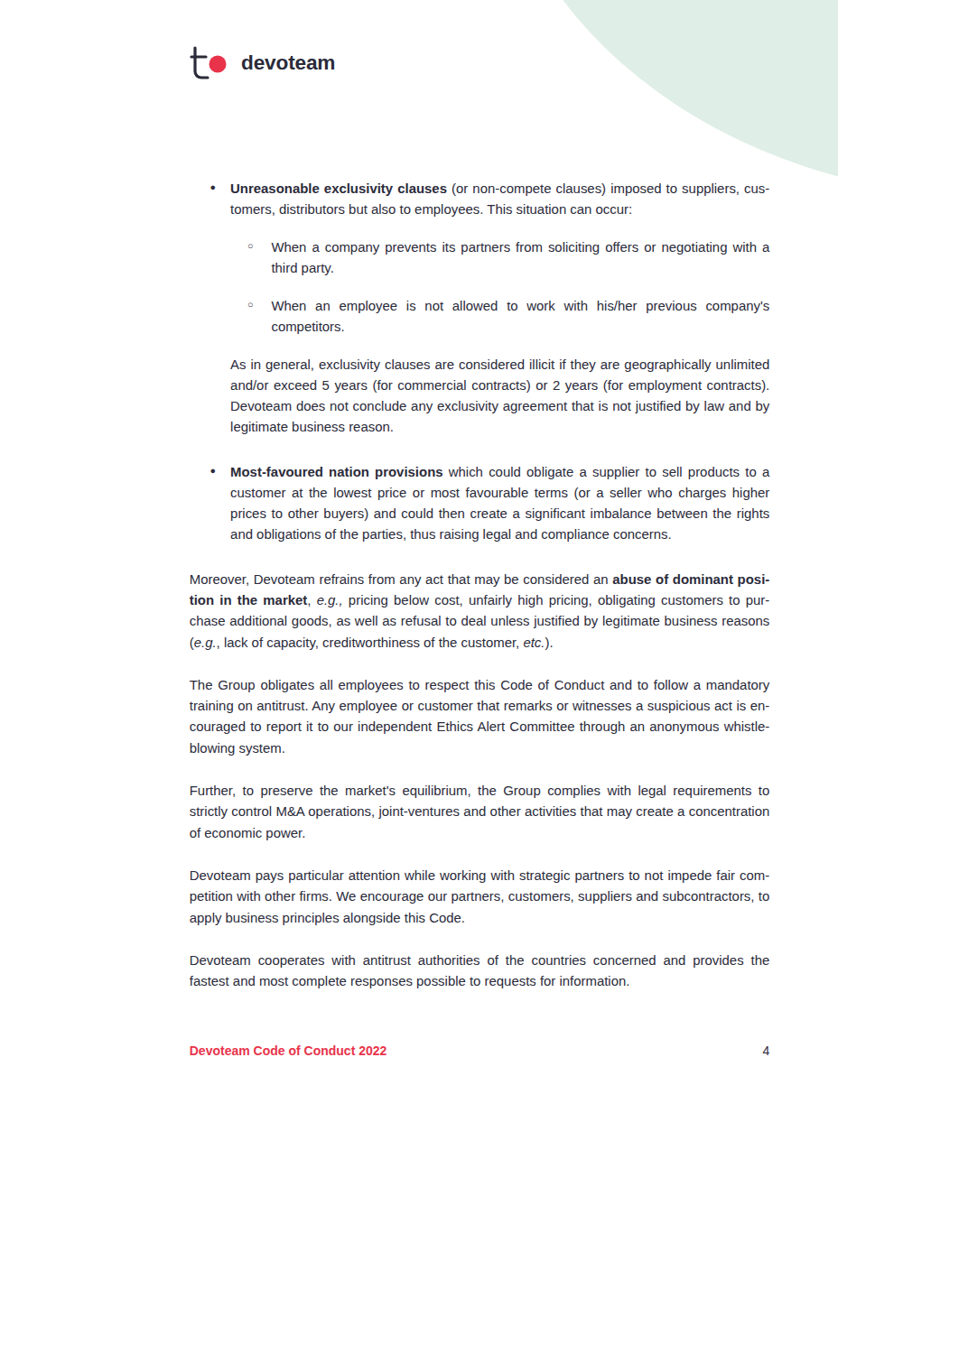devoteam
Unreasonable exclusivity clauses (or non-compete clauses) imposed to suppliers, customers, distributors but also to employees. This situation can occur:
When a company prevents its partners from soliciting offers or negotiating with a third party.
When an employee is not allowed to work with his/her previous company's competitors.
As in general, exclusivity clauses are considered illicit if they are geographically unlimited and/or exceed 5 years (for commercial contracts) or 2 years (for employment contracts). Devoteam does not conclude any exclusivity agreement that is not justified by law and by legitimate business reason.
Most-favoured nation provisions which could obligate a supplier to sell products to a customer at the lowest price or most favourable terms (or a seller who charges higher prices to other buyers) and could then create a significant imbalance between the rights and obligations of the parties, thus raising legal and compliance concerns.
Moreover, Devoteam refrains from any act that may be considered an abuse of dominant position in the market, e.g., pricing below cost, unfairly high pricing, obligating customers to purchase additional goods, as well as refusal to deal unless justified by legitimate business reasons (e.g., lack of capacity, creditworthiness of the customer, etc.).
The Group obligates all employees to respect this Code of Conduct and to follow a mandatory training on antitrust. Any employee or customer that remarks or witnesses a suspicious act is encouraged to report it to our independent Ethics Alert Committee through an anonymous whistleblowing system.
Further, to preserve the market's equilibrium, the Group complies with legal requirements to strictly control M&A operations, joint-ventures and other activities that may create a concentration of economic power.
Devoteam pays particular attention while working with strategic partners to not impede fair competition with other firms. We encourage our partners, customers, suppliers and subcontractors, to apply business principles alongside this Code.
Devoteam cooperates with antitrust authorities of the countries concerned and provides the fastest and most complete responses possible to requests for information.
Devoteam Code of Conduct 2022 4